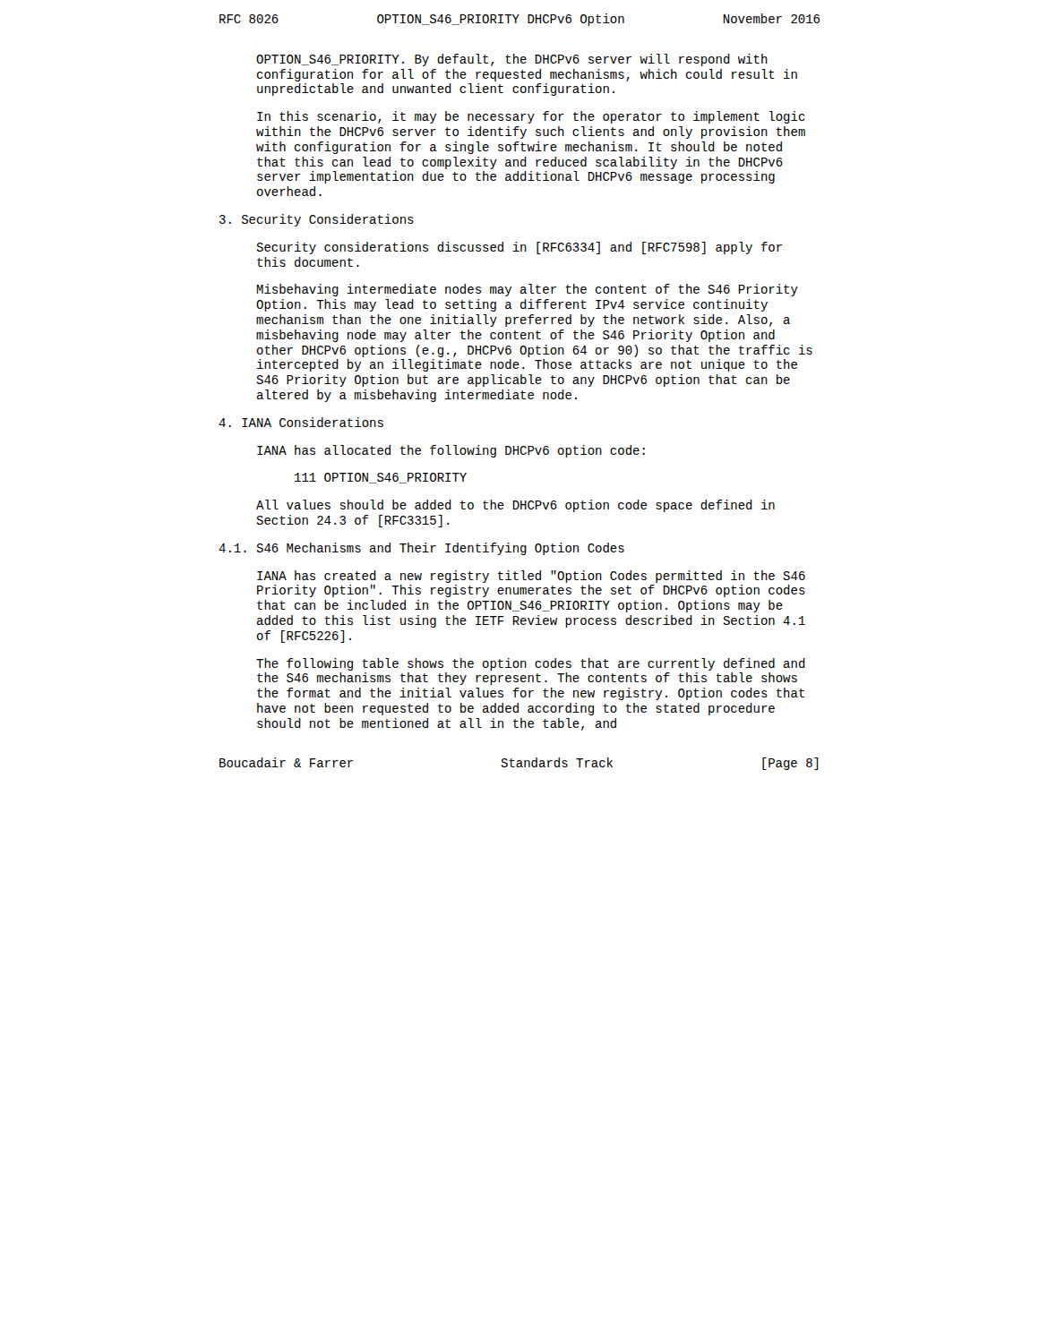RFC 8026 OPTION_S46_PRIORITY DHCPv6 Option November 2016
OPTION_S46_PRIORITY. By default, the DHCPv6 server will respond with configuration for all of the requested mechanisms, which could result in unpredictable and unwanted client configuration.
In this scenario, it may be necessary for the operator to implement logic within the DHCPv6 server to identify such clients and only provision them with configuration for a single softwire mechanism. It should be noted that this can lead to complexity and reduced scalability in the DHCPv6 server implementation due to the additional DHCPv6 message processing overhead.
3. Security Considerations
Security considerations discussed in [RFC6334] and [RFC7598] apply for this document.
Misbehaving intermediate nodes may alter the content of the S46 Priority Option. This may lead to setting a different IPv4 service continuity mechanism than the one initially preferred by the network side. Also, a misbehaving node may alter the content of the S46 Priority Option and other DHCPv6 options (e.g., DHCPv6 Option 64 or 90) so that the traffic is intercepted by an illegitimate node. Those attacks are not unique to the S46 Priority Option but are applicable to any DHCPv6 option that can be altered by a misbehaving intermediate node.
4. IANA Considerations
IANA has allocated the following DHCPv6 option code:
111 OPTION_S46_PRIORITY
All values should be added to the DHCPv6 option code space defined in Section 24.3 of [RFC3315].
4.1. S46 Mechanisms and Their Identifying Option Codes
IANA has created a new registry titled "Option Codes permitted in the S46 Priority Option". This registry enumerates the set of DHCPv6 option codes that can be included in the OPTION_S46_PRIORITY option. Options may be added to this list using the IETF Review process described in Section 4.1 of [RFC5226].
The following table shows the option codes that are currently defined and the S46 mechanisms that they represent. The contents of this table shows the format and the initial values for the new registry. Option codes that have not been requested to be added according to the stated procedure should not be mentioned at all in the table, and
Boucadair & Farrer Standards Track [Page 8]